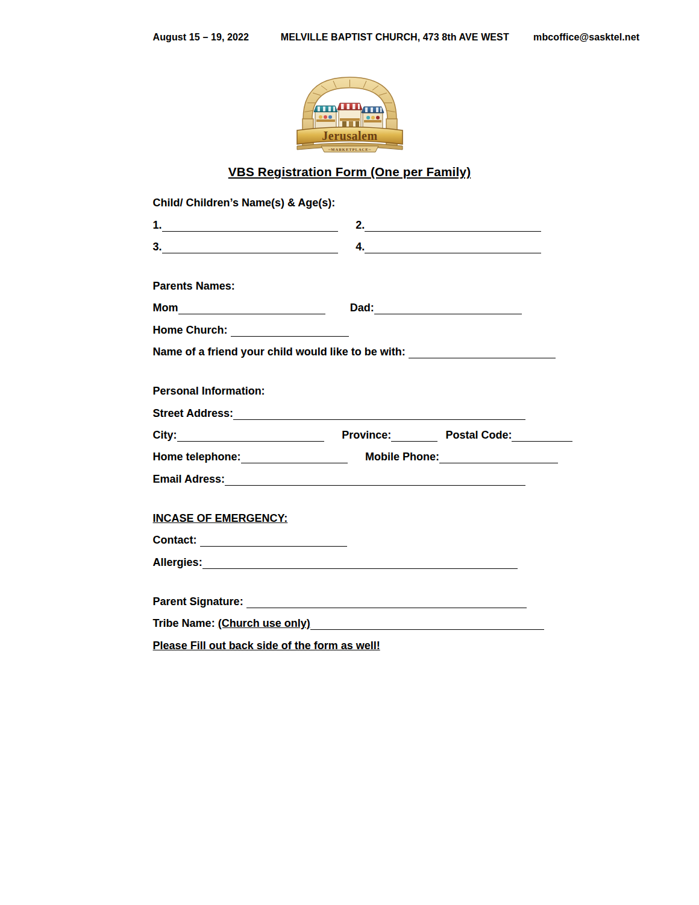August 15 – 19, 2022 MELVILLE BAPTIST CHURCH, 473 8th AVE WEST mbcoffice@sasktel.net
Jerusalem ~MARKETPLACE~
VBS Registration Form (One per Family)
Child/ Children’s Name(s) & Age(s):
1. 2.
3. 4.
Parents Names:
Mom Dad:
Home Church:
Name of a friend your child would like to be with:
Personal Information:
Street Address:
City: Province: Postal Code:
Home telephone: Mobile Phone:
Email Adress:
INCASE OF EMERGENCY:
Contact:
Allergies:
Parent Signature:
Tribe Name: (Church use only)
Please Fill out back side of the form as well!